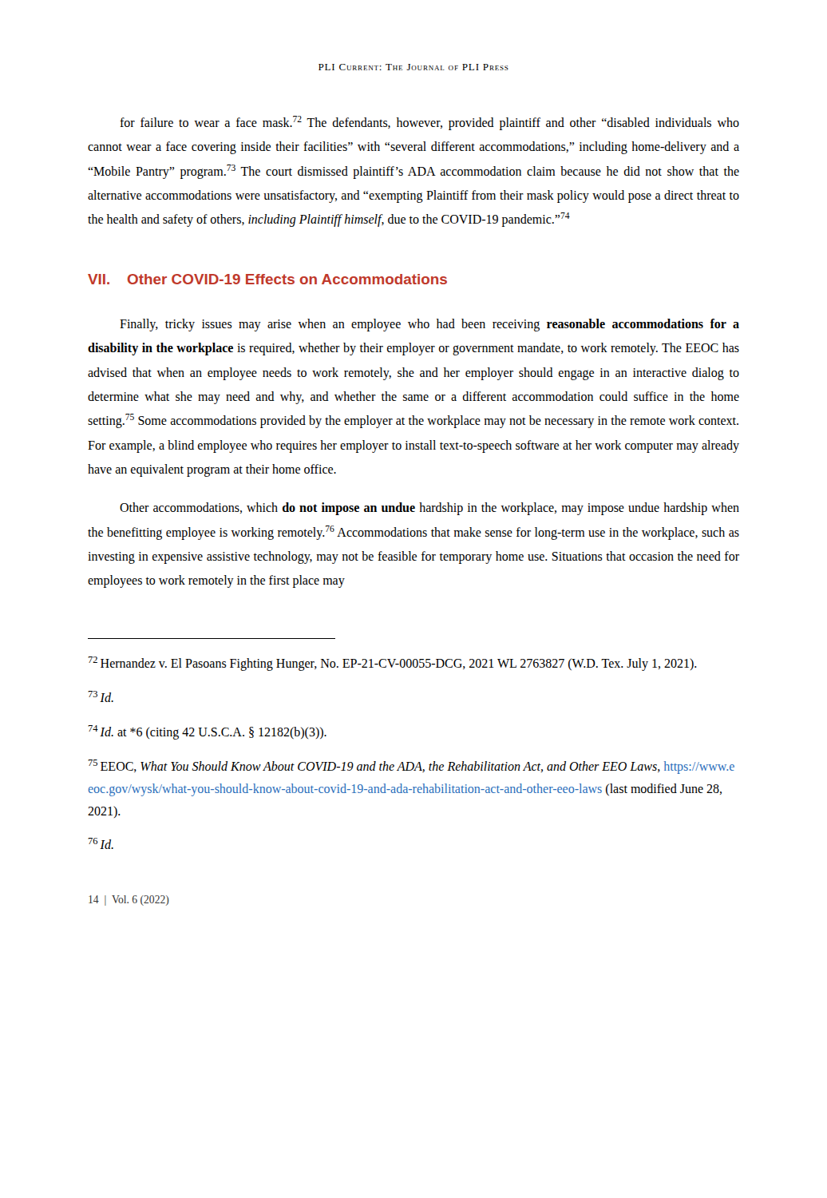PLI Current: The Journal of PLI Press
for failure to wear a face mask.72 The defendants, however, provided plaintiff and other “disabled individuals who cannot wear a face covering inside their facilities” with “several different accommodations,” including home-delivery and a “Mobile Pantry” program.73 The court dismissed plaintiff’s ADA accommodation claim because he did not show that the alternative accommodations were unsatisfactory, and “exempting Plaintiff from their mask policy would pose a direct threat to the health and safety of others, including Plaintiff himself, due to the COVID-19 pandemic.”74
VII. Other COVID-19 Effects on Accommodations
Finally, tricky issues may arise when an employee who had been receiving reasonable accommodations for a disability in the workplace is required, whether by their employer or government mandate, to work remotely. The EEOC has advised that when an employee needs to work remotely, she and her employer should engage in an interactive dialog to determine what she may need and why, and whether the same or a different accommodation could suffice in the home setting.75 Some accommodations provided by the employer at the workplace may not be necessary in the remote work context. For example, a blind employee who requires her employer to install text-to-speech software at her work computer may already have an equivalent program at their home office.
Other accommodations, which do not impose an undue hardship in the workplace, may impose undue hardship when the benefitting employee is working remotely.76 Accommodations that make sense for long-term use in the workplace, such as investing in expensive assistive technology, may not be feasible for temporary home use. Situations that occasion the need for employees to work remotely in the first place may
72Hernandez v. El Pasoans Fighting Hunger, No. EP-21-CV-00055-DCG, 2021 WL 2763827 (W.D. Tex. July 1, 2021).
73Id.
74Id. at *6 (citing 42 U.S.C.A. § 12182(b)(3)).
75EEOC, What You Should Know About COVID-19 and the ADA, the Rehabilitation Act, and Other EEO Laws, https://www.eeoc.gov/wysk/what-you-should-know-about-covid-19-and-ada-rehabilitation-act-and-other-eeo-laws (last modified June 28, 2021).
76Id.
14 | Vol. 6 (2022)